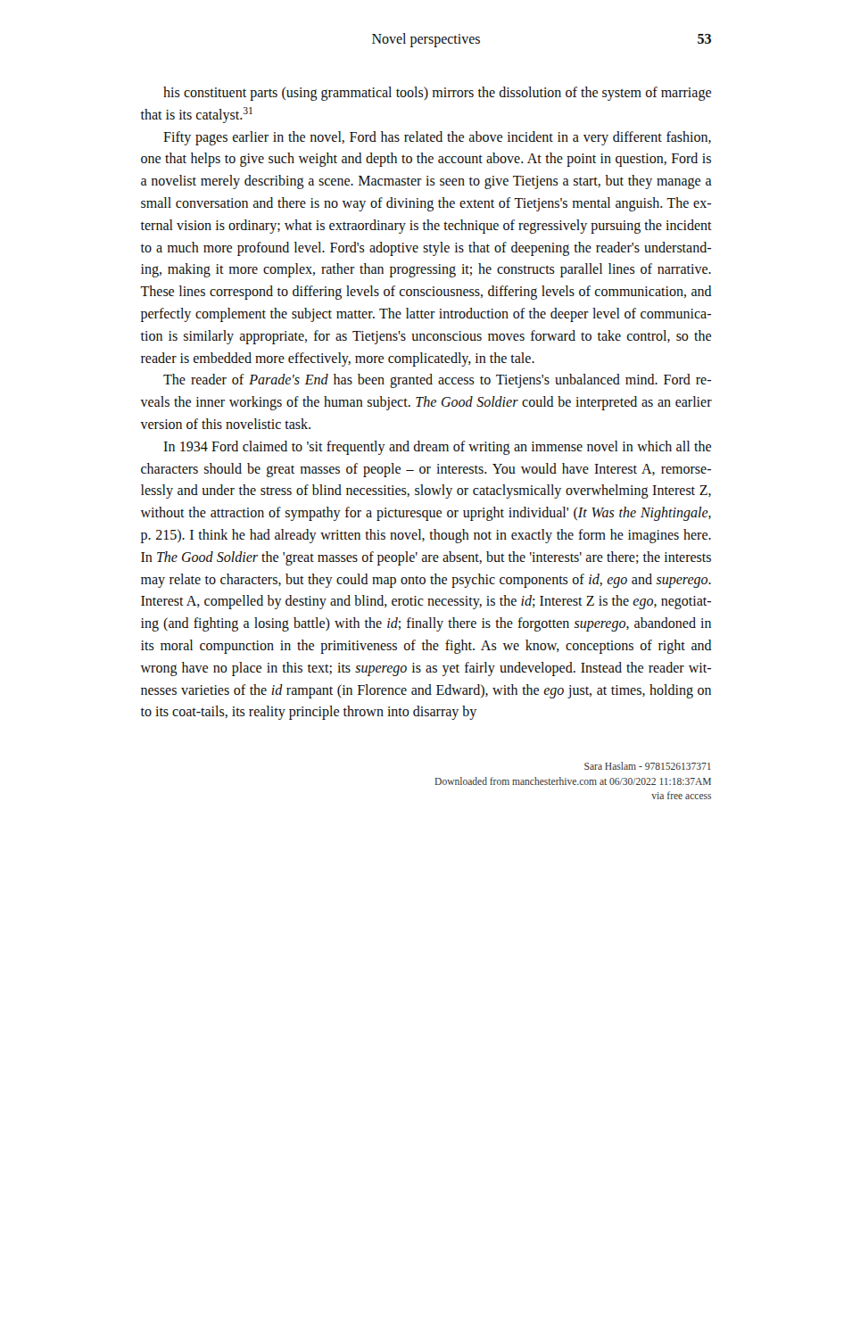Novel perspectives
53
his constituent parts (using grammatical tools) mirrors the dissolution of the system of marriage that is its catalyst.31
Fifty pages earlier in the novel, Ford has related the above incident in a very different fashion, one that helps to give such weight and depth to the account above. At the point in question, Ford is a novelist merely describing a scene. Macmaster is seen to give Tietjens a start, but they manage a small conversation and there is no way of divining the extent of Tietjens's mental anguish. The external vision is ordinary; what is extraordinary is the technique of regressively pursuing the incident to a much more profound level. Ford's adoptive style is that of deepening the reader's understanding, making it more complex, rather than progressing it; he constructs parallel lines of narrative. These lines correspond to differing levels of consciousness, differing levels of communication, and perfectly complement the subject matter. The latter introduction of the deeper level of communication is similarly appropriate, for as Tietjens's unconscious moves forward to take control, so the reader is embedded more effectively, more complicatedly, in the tale.
The reader of Parade's End has been granted access to Tietjens's unbalanced mind. Ford reveals the inner workings of the human subject. The Good Soldier could be interpreted as an earlier version of this novelistic task.
In 1934 Ford claimed to 'sit frequently and dream of writing an immense novel in which all the characters should be great masses of people – or interests. You would have Interest A, remorselessly and under the stress of blind necessities, slowly or cataclysmically overwhelming Interest Z, without the attraction of sympathy for a picturesque or upright individual' (It Was the Nightingale, p. 215). I think he had already written this novel, though not in exactly the form he imagines here. In The Good Soldier the 'great masses of people' are absent, but the 'interests' are there; the interests may relate to characters, but they could map onto the psychic components of id, ego and superego. Interest A, compelled by destiny and blind, erotic necessity, is the id; Interest Z is the ego, negotiating (and fighting a losing battle) with the id; finally there is the forgotten superego, abandoned in its moral compunction in the primitiveness of the fight. As we know, conceptions of right and wrong have no place in this text; its superego is as yet fairly undeveloped. Instead the reader witnesses varieties of the id rampant (in Florence and Edward), with the ego just, at times, holding on to its coat-tails, its reality principle thrown into disarray by
Sara Haslam - 9781526137371
Downloaded from manchesterhive.com at 06/30/2022 11:18:37AM
via free access